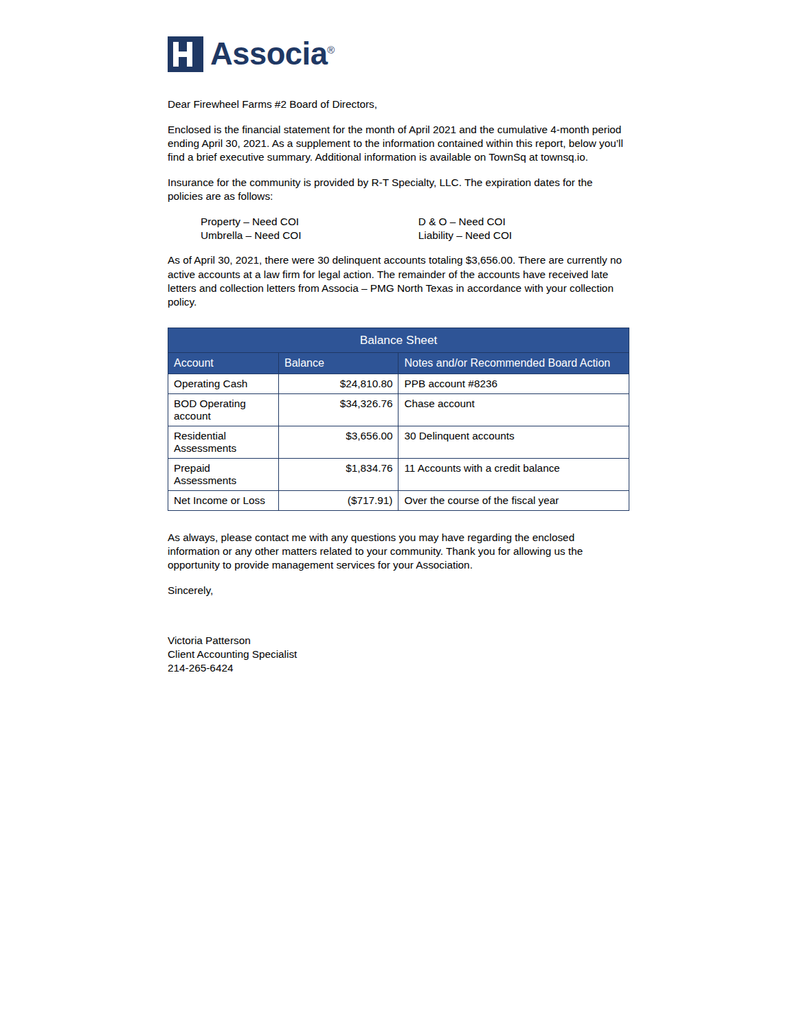Associa®
Dear Firewheel Farms #2 Board of Directors,
Enclosed is the financial statement for the month of April 2021 and the cumulative 4-month period ending April 30, 2021. As a supplement to the information contained within this report, below you’ll find a brief executive summary. Additional information is available on TownSq at townsq.io.
Insurance for the community is provided by R-T Specialty, LLC. The expiration dates for the policies are as follows:
| Property – Need COI | D & O – Need COI |
| Umbrella – Need COI | Liability – Need COI |
As of April 30, 2021, there were 30 delinquent accounts totaling $3,656.00. There are currently no active accounts at a law firm for legal action. The remainder of the accounts have received late letters and collection letters from Associa – PMG North Texas in accordance with your collection policy.
Balance Sheet
| Account | Balance | Notes and/or Recommended Board Action |
| --- | --- | --- |
| Operating Cash | $24,810.80 | PPB account #8236 |
| BOD Operating account | $34,326.76 | Chase account |
| Residential Assessments | $3,656.00 | 30 Delinquent accounts |
| Prepaid Assessments | $1,834.76 | 11 Accounts with a credit balance |
| Net Income or Loss | ($717.91) | Over the course of the fiscal year |
As always, please contact me with any questions you may have regarding the enclosed information or any other matters related to your community. Thank you for allowing us the opportunity to provide management services for your Association.
Sincerely,
Victoria Patterson
Client Accounting Specialist
214-265-6424